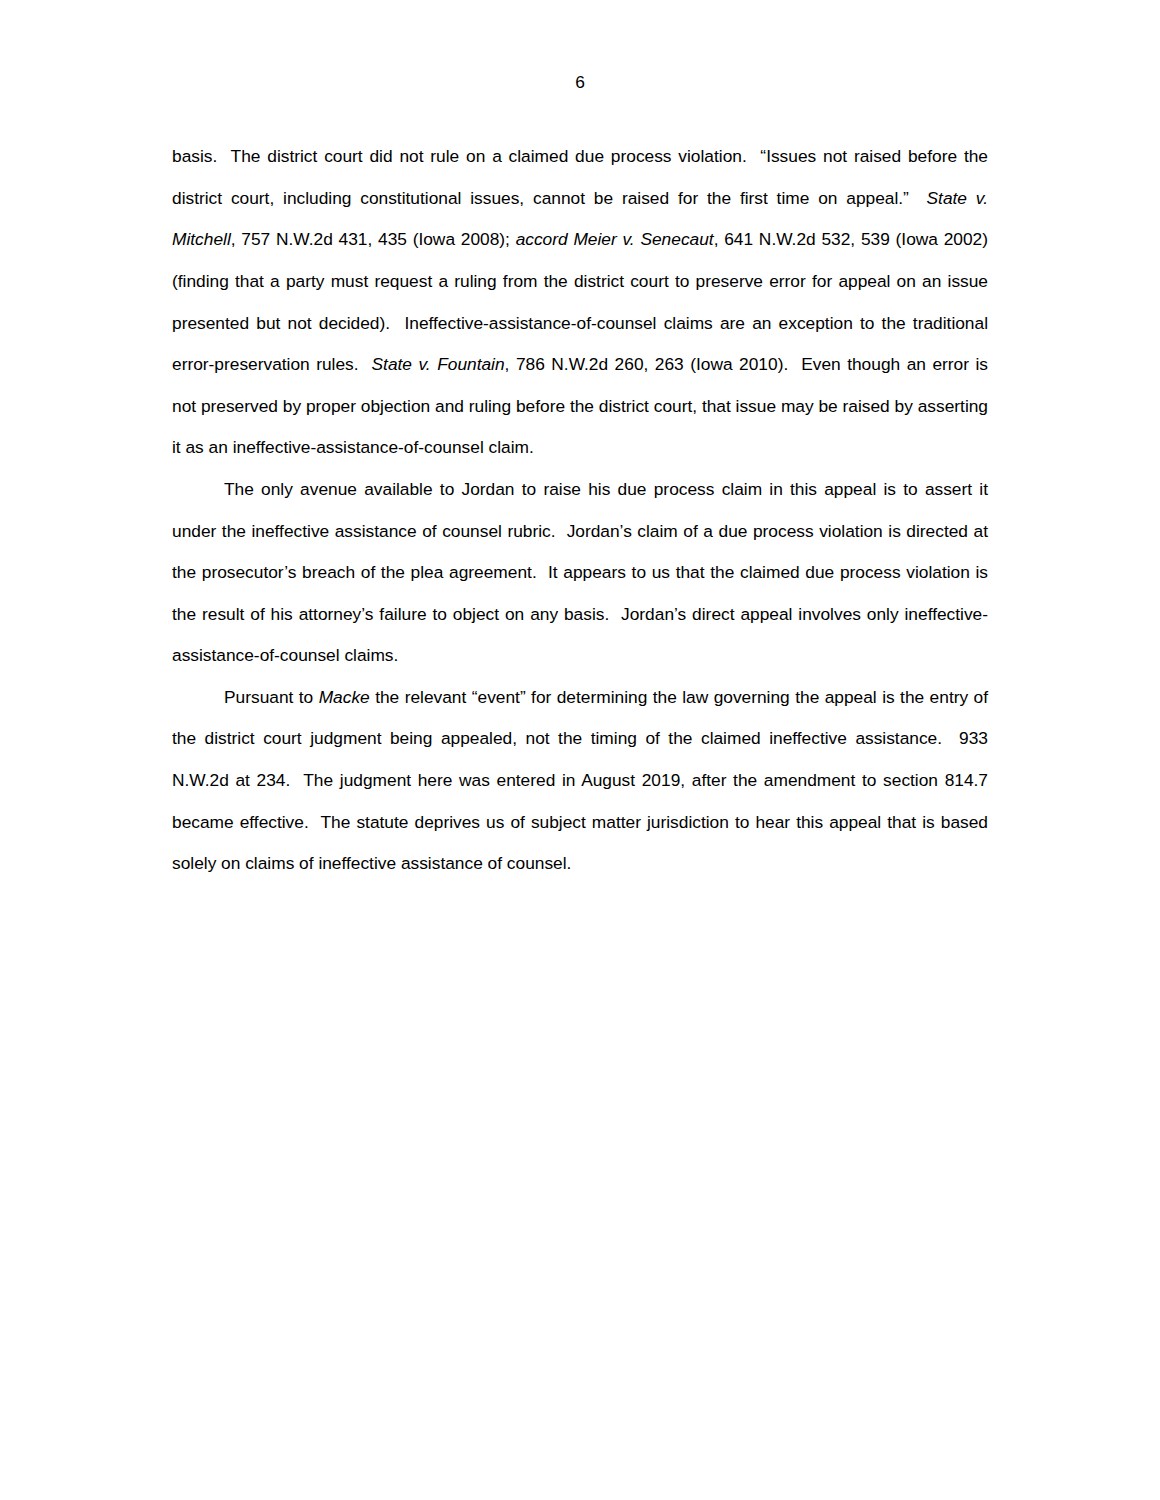6
basis. The district court did not rule on a claimed due process violation. “Issues not raised before the district court, including constitutional issues, cannot be raised for the first time on appeal.” State v. Mitchell, 757 N.W.2d 431, 435 (Iowa 2008); accord Meier v. Senecaut, 641 N.W.2d 532, 539 (Iowa 2002) (finding that a party must request a ruling from the district court to preserve error for appeal on an issue presented but not decided). Ineffective-assistance-of-counsel claims are an exception to the traditional error-preservation rules. State v. Fountain, 786 N.W.2d 260, 263 (Iowa 2010). Even though an error is not preserved by proper objection and ruling before the district court, that issue may be raised by asserting it as an ineffective-assistance-of-counsel claim.
The only avenue available to Jordan to raise his due process claim in this appeal is to assert it under the ineffective assistance of counsel rubric. Jordan’s claim of a due process violation is directed at the prosecutor’s breach of the plea agreement. It appears to us that the claimed due process violation is the result of his attorney’s failure to object on any basis. Jordan’s direct appeal involves only ineffective-assistance-of-counsel claims.
Pursuant to Macke the relevant “event” for determining the law governing the appeal is the entry of the district court judgment being appealed, not the timing of the claimed ineffective assistance. 933 N.W.2d at 234. The judgment here was entered in August 2019, after the amendment to section 814.7 became effective. The statute deprives us of subject matter jurisdiction to hear this appeal that is based solely on claims of ineffective assistance of counsel.